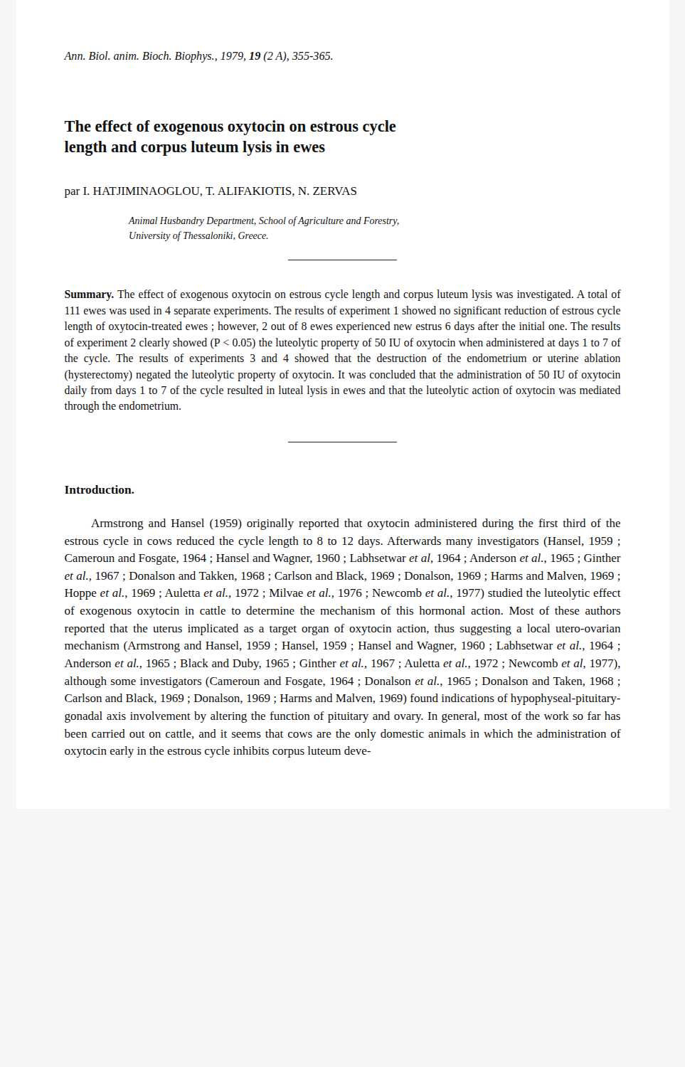Ann. Biol. anim. Bioch. Biophys., 1979, 19 (2 A), 355-365.
The effect of exogenous oxytocin on estrous cycle
length and corpus luteum lysis in ewes
par I. HATJIMINAOGLOU, T. ALIFAKIOTIS, N. ZERVAS
Animal Husbandry Department, School of Agriculture and Forestry,
University of Thessaloniki, Greece.
Summary. The effect of exogenous oxytocin on estrous cycle length and corpus luteum lysis was investigated. A total of 111 ewes was used in 4 separate experiments. The results of experiment 1 showed no significant reduction of estrous cycle length of oxytocin-treated ewes ; however, 2 out of 8 ewes experienced new estrus 6 days after the initial one. The results of experiment 2 clearly showed (P < 0.05) the luteolytic property of 50 IU of oxytocin when administered at days 1 to 7 of the cycle. The results of experiments 3 and 4 showed that the destruction of the endometrium or uterine ablation (hysterectomy) negated the luteolytic property of oxytocin. It was concluded that the administration of 50 IU of oxytocin daily from days 1 to 7 of the cycle resulted in luteal lysis in ewes and that the luteolytic action of oxytocin was mediated through the endometrium.
Introduction.
Armstrong and Hansel (1959) originally reported that oxytocin administered during the first third of the estrous cycle in cows reduced the cycle length to 8 to 12 days. Afterwards many investigators (Hansel, 1959 ; Cameroun and Fosgate, 1964 ; Hansel and Wagner, 1960 ; Labhsetwar et al, 1964 ; Anderson et al., 1965 ; Ginther et al., 1967 ; Donalson and Takken, 1968 ; Carlson and Black, 1969 ; Donalson, 1969 ; Harms and Malven, 1969 ; Hoppe et al., 1969 ; Auletta et al., 1972 ; Milvae et al., 1976 ; Newcomb et al., 1977) studied the luteolytic effect of exogenous oxytocin in cattle to determine the mechanism of this hormonal action. Most of these authors reported that the uterus implicated as a target organ of oxytocin action, thus suggesting a local utero-ovarian mechanism (Armstrong and Hansel, 1959 ; Hansel, 1959 ; Hansel and Wagner, 1960 ; Labhsetwar et al., 1964 ; Anderson et al., 1965 ; Black and Duby, 1965 ; Ginther et al., 1967 ; Auletta et al., 1972 ; Newcomb et al, 1977), although some investigators (Cameroun and Fosgate, 1964 ; Donalson et al., 1965 ; Donalson and Taken, 1968 ; Carlson and Black, 1969 ; Donalson, 1969 ; Harms and Malven, 1969) found indications of hypophyseal-pituitary-gonadal axis involvement by altering the function of pituitary and ovary. In general, most of the work so far has been carried out on cattle, and it seems that cows are the only domestic animals in which the administration of oxytocin early in the estrous cycle inhibits corpus luteum deve-